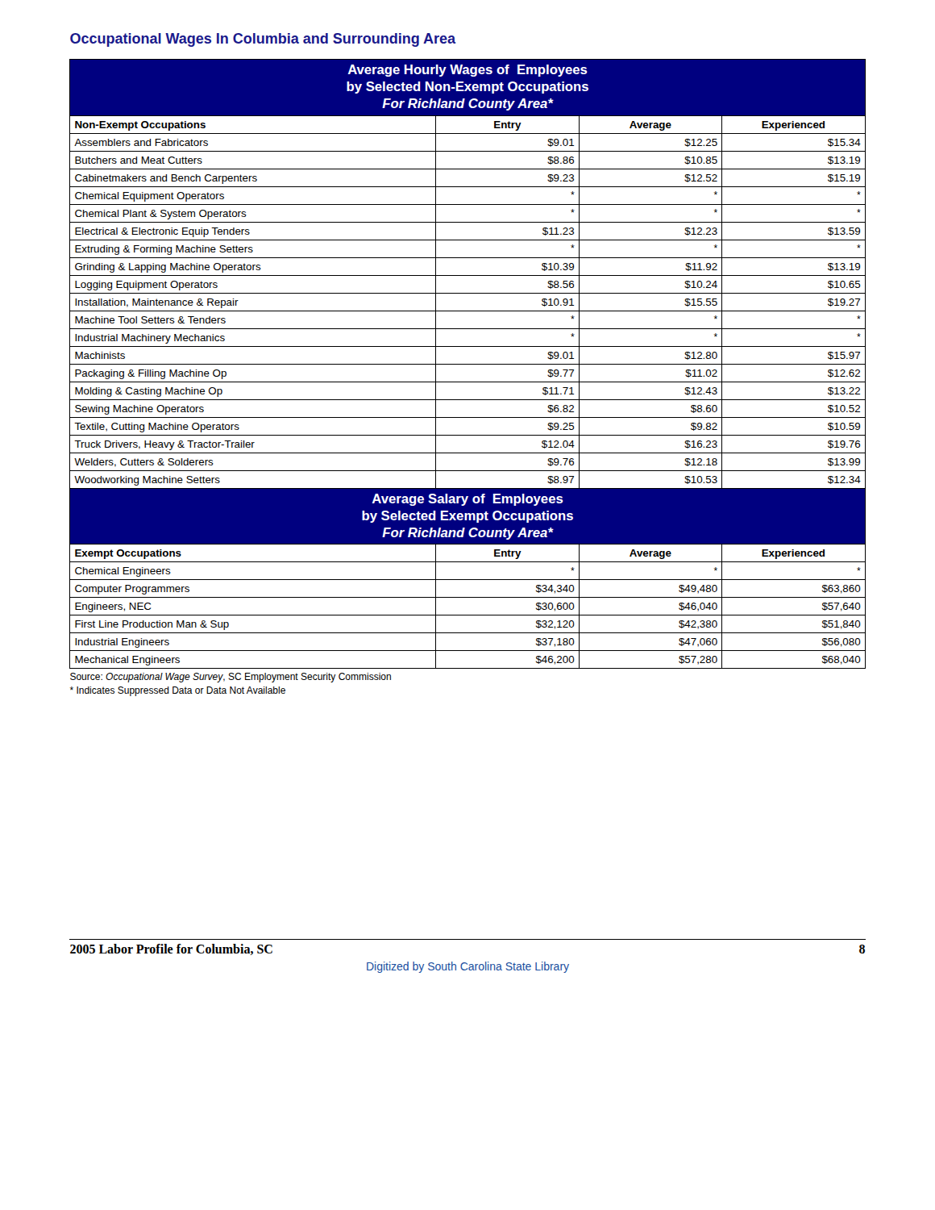Occupational Wages In Columbia and Surrounding Area
| Average Hourly Wages of Employees by Selected Non-Exempt Occupations For Richland County Area* |
| Non-Exempt Occupations | Entry | Average | Experienced |
| Assemblers and Fabricators | $9.01 | $12.25 | $15.34 |
| Butchers and Meat Cutters | $8.86 | $10.85 | $13.19 |
| Cabinetmakers and Bench Carpenters | $9.23 | $12.52 | $15.19 |
| Chemical Equipment Operators | * | * | * |
| Chemical Plant & System Operators | * | * | * |
| Electrical & Electronic Equip Tenders | $11.23 | $12.23 | $13.59 |
| Extruding & Forming Machine Setters | * | * | * |
| Grinding & Lapping Machine Operators | $10.39 | $11.92 | $13.19 |
| Logging Equipment Operators | $8.56 | $10.24 | $10.65 |
| Installation, Maintenance & Repair | $10.91 | $15.55 | $19.27 |
| Machine Tool Setters & Tenders | * | * | * |
| Industrial Machinery Mechanics | * | * | * |
| Machinists | $9.01 | $12.80 | $15.97 |
| Packaging & Filling Machine Op | $9.77 | $11.02 | $12.62 |
| Molding & Casting Machine Op | $11.71 | $12.43 | $13.22 |
| Sewing Machine Operators | $6.82 | $8.60 | $10.52 |
| Textile, Cutting Machine Operators | $9.25 | $9.82 | $10.59 |
| Truck Drivers, Heavy & Tractor-Trailer | $12.04 | $16.23 | $19.76 |
| Welders, Cutters & Solderers | $9.76 | $12.18 | $13.99 |
| Woodworking Machine Setters | $8.97 | $10.53 | $12.34 |
| Average Salary of Employees by Selected Exempt Occupations For Richland County Area* |
| Exempt Occupations | Entry | Average | Experienced |
| Chemical Engineers | * | * | * |
| Computer Programmers | $34,340 | $49,480 | $63,860 |
| Engineers, NEC | $30,600 | $46,040 | $57,640 |
| First Line Production Man & Sup | $32,120 | $42,380 | $51,840 |
| Industrial Engineers | $37,180 | $47,060 | $56,080 |
| Mechanical Engineers | $46,200 | $57,280 | $68,040 |
Source: Occupational Wage Survey, SC Employment Security Commission
* Indicates Suppressed Data or Data Not Available
2005 Labor Profile for Columbia, SC 8
Digitized by South Carolina State Library